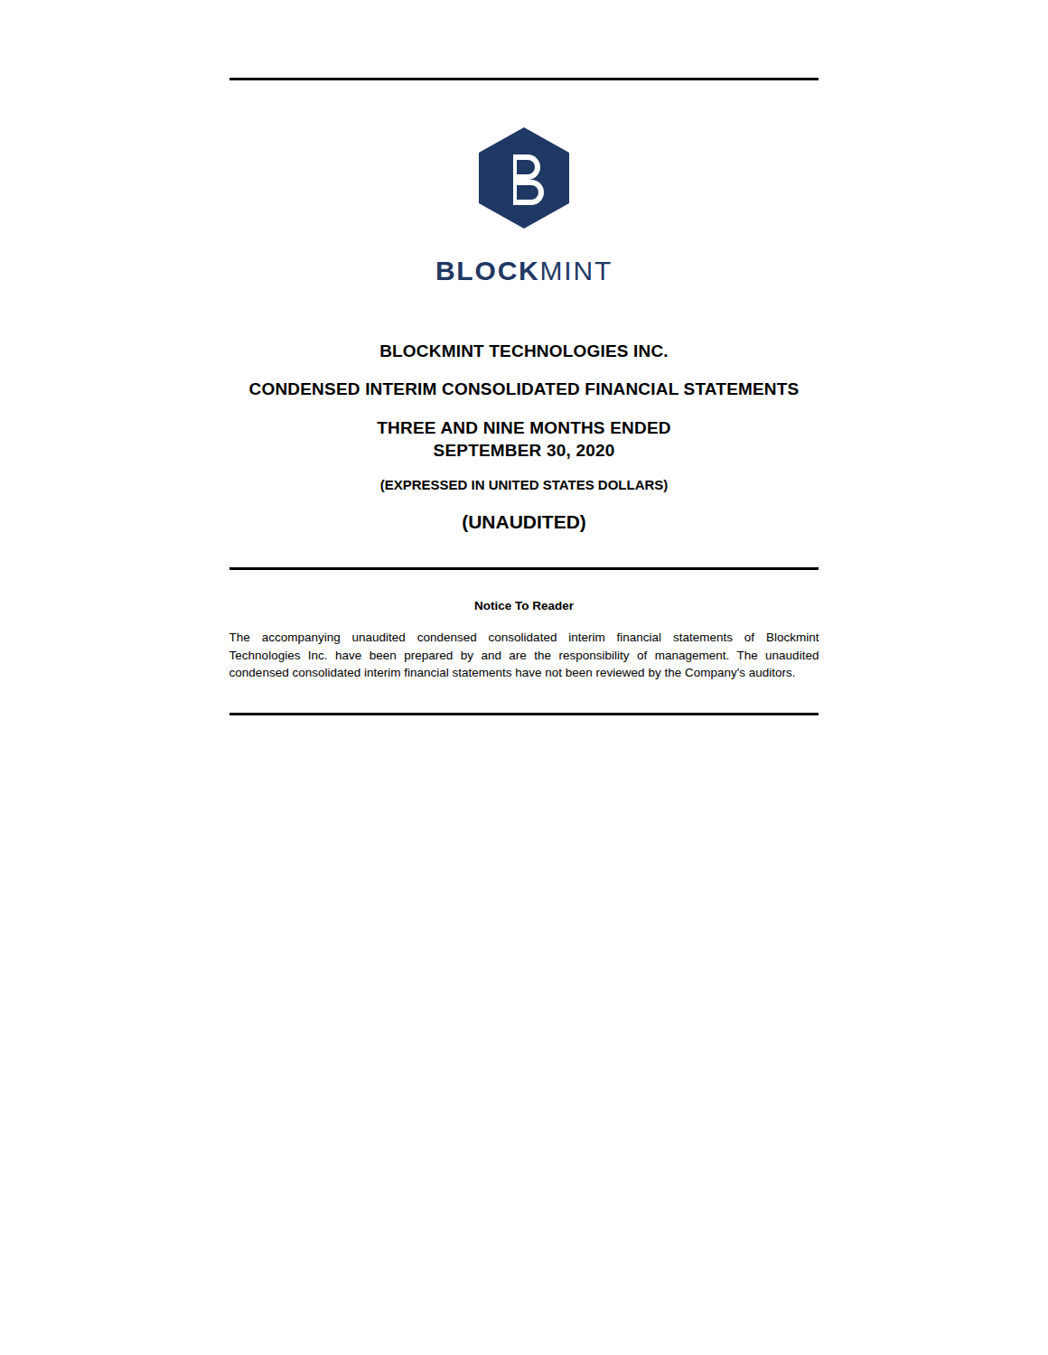BLOCKMINT
BLOCKMINT TECHNOLOGIES INC.
CONDENSED INTERIM CONSOLIDATED FINANCIAL STATEMENTS
THREE AND NINE MONTHS ENDED
SEPTEMBER 30, 2020
(EXPRESSED IN UNITED STATES DOLLARS)
(UNAUDITED)
Notice To Reader
The accompanying unaudited condensed consolidated interim financial statements of Blockmint Technologies Inc. have been prepared by and are the responsibility of management. The unaudited condensed consolidated interim financial statements have not been reviewed by the Company's auditors.